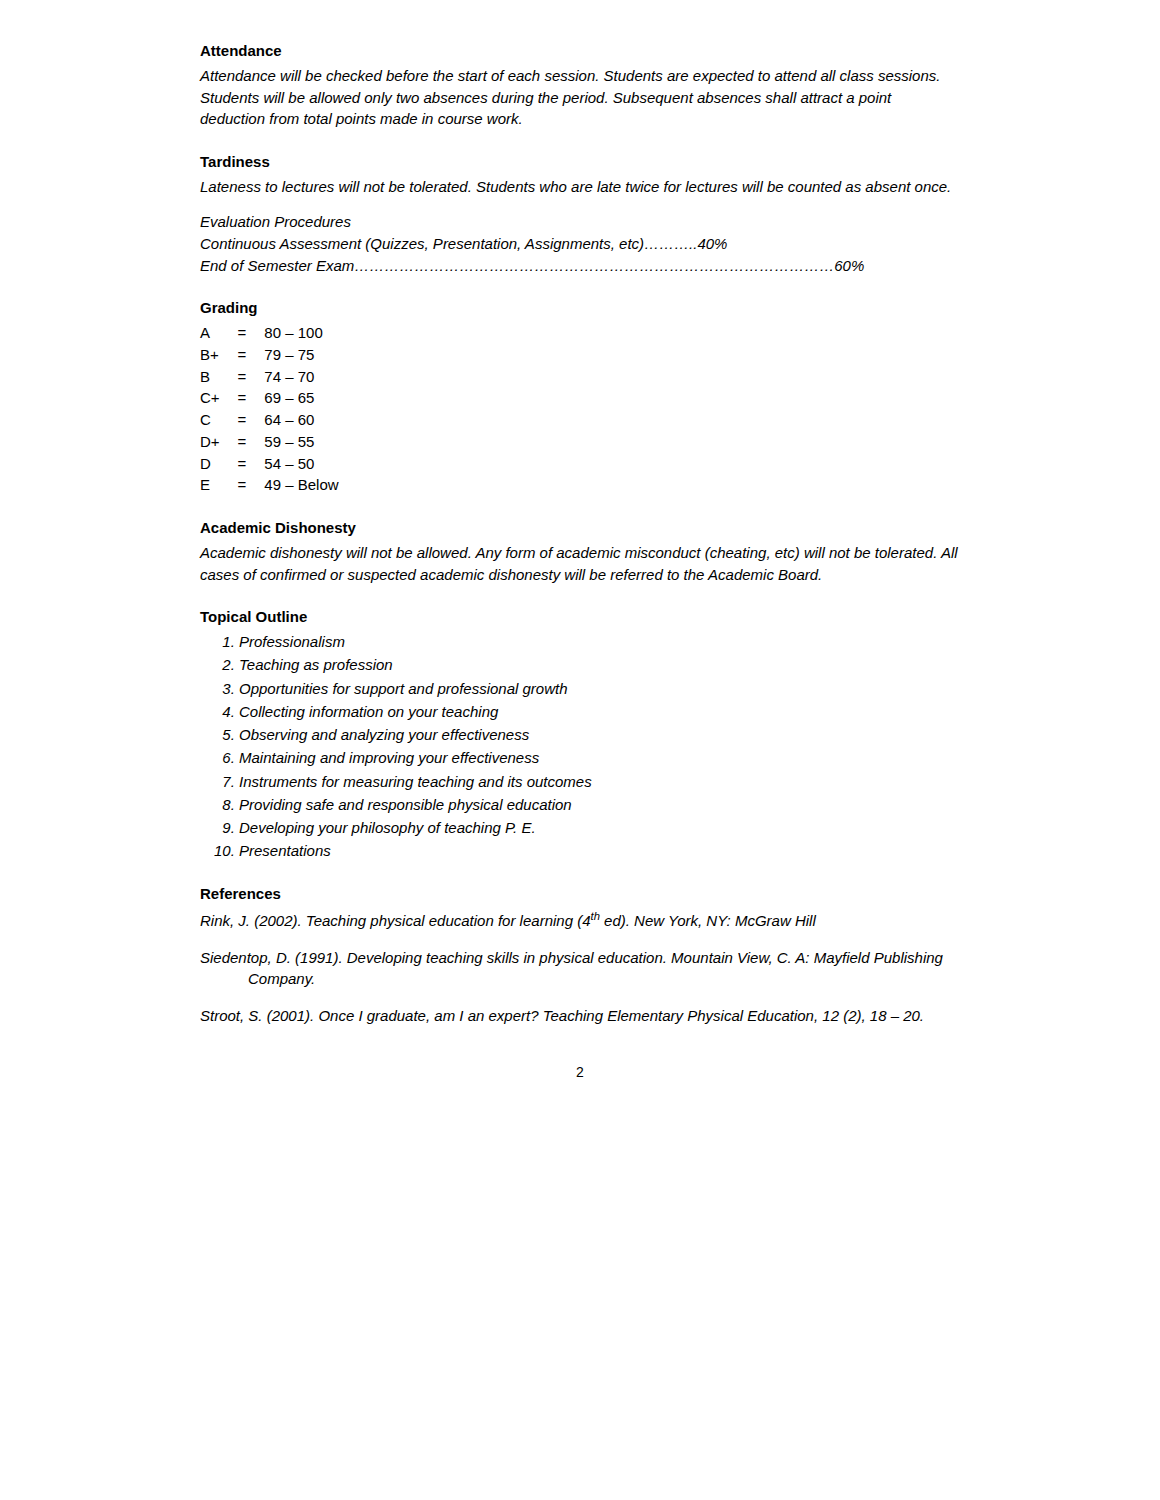Attendance
Attendance will be checked before the start of each session. Students are expected to attend all class sessions. Students will be allowed only two absences during the period. Subsequent absences shall attract a point deduction from total points made in course work.
Tardiness
Lateness to lectures will not be tolerated. Students who are late twice for lectures will be counted as absent once.
Evaluation Procedures
Continuous Assessment (Quizzes, Presentation, Assignments, etc)………..40%
End of Semester Exam……………………………………………………………………………………60%
Grading
| A | = | 80 – 100 |
| B+ | = | 79 – 75 |
| B | = | 74 – 70 |
| C+ | = | 69 – 65 |
| C | = | 64 – 60 |
| D+ | = | 59 – 55 |
| D | = | 54 – 50 |
| E | = | 49 – Below |
Academic Dishonesty
Academic dishonesty will not be allowed. Any form of academic misconduct (cheating, etc) will not be tolerated. All cases of confirmed or suspected academic dishonesty will be referred to the Academic Board.
Topical Outline
Professionalism
Teaching as profession
Opportunities for support and professional growth
Collecting information on your teaching
Observing and analyzing your effectiveness
Maintaining and improving your effectiveness
Instruments for measuring teaching and its outcomes
Providing safe and responsible physical education
Developing your philosophy of teaching P. E.
Presentations
References
Rink, J. (2002). Teaching physical education for learning (4th ed). New York, NY: McGraw Hill
Siedentop, D. (1991). Developing teaching skills in physical education. Mountain View, C. A: Mayfield Publishing Company.
Stroot, S. (2001). Once I graduate, am I an expert? Teaching Elementary Physical Education, 12 (2), 18 – 20.
2